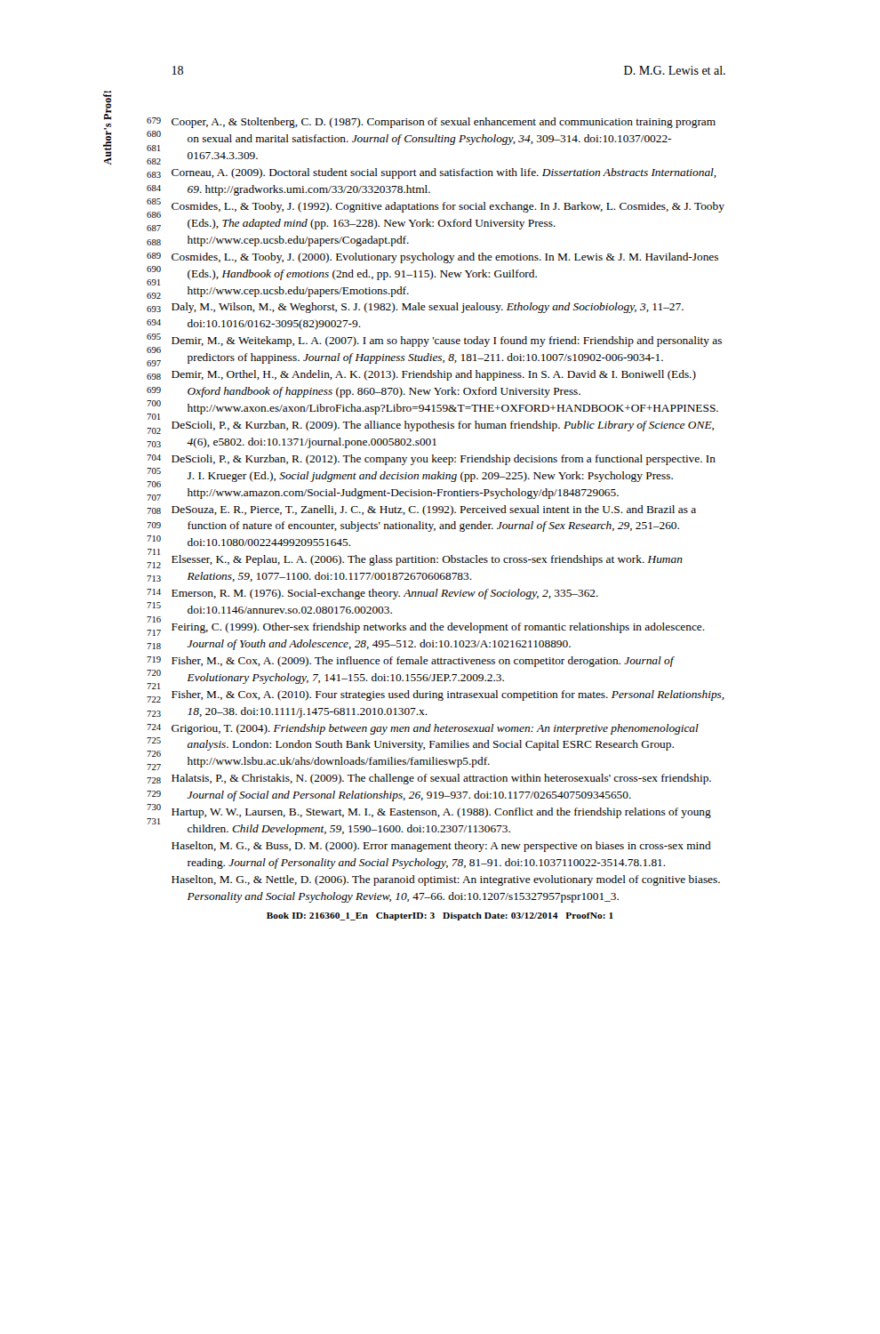Author's Proof!
18 D. M.G. Lewis et al.
679
680
681
682
683
684
685
686
687
688
689
690
691
692
693
694
695
696
697
698
699
700
701
702
703
704
705
706
707
708
709
710
711
712
713
714
715
716
717
718
719
720
721
722
723
724
725
726
727
728
729
730
731
Cooper, A., & Stoltenberg, C. D. (1987). Comparison of sexual enhancement and communication training program on sexual and marital satisfaction. Journal of Consulting Psychology, 34, 309–314. doi:10.1037/0022-0167.34.3.309.
Corneau, A. (2009). Doctoral student social support and satisfaction with life. Dissertation Abstracts International, 69. http://gradworks.umi.com/33/20/3320378.html.
Cosmides, L., & Tooby, J. (1992). Cognitive adaptations for social exchange. In J. Barkow, L. Cosmides, & J. Tooby (Eds.), The adapted mind (pp. 163–228). New York: Oxford University Press. http://www.cep.ucsb.edu/papers/Cogadapt.pdf.
Cosmides, L., & Tooby, J. (2000). Evolutionary psychology and the emotions. In M. Lewis & J. M. Haviland-Jones (Eds.), Handbook of emotions (2nd ed., pp. 91–115). New York: Guilford. http://www.cep.ucsb.edu/papers/Emotions.pdf.
Daly, M., Wilson, M., & Weghorst, S. J. (1982). Male sexual jealousy. Ethology and Sociobiology, 3, 11–27. doi:10.1016/0162-3095(82)90027-9.
Demir, M., & Weitekamp, L. A. (2007). I am so happy 'cause today I found my friend: Friendship and personality as predictors of happiness. Journal of Happiness Studies, 8, 181–211. doi:10.1007/s10902-006-9034-1.
Demir, M., Orthel, H., & Andelin, A. K. (2013). Friendship and happiness. In S. A. David & I. Boniwell (Eds.) Oxford handbook of happiness (pp. 860–870). New York: Oxford University Press. http://www.axon.es/axon/LibroFicha.asp?Libro=94159&T=THE+OXFORD+HANDBOOK+OF+HAPPINESS.
DeScioli, P., & Kurzban, R. (2009). The alliance hypothesis for human friendship. Public Library of Science ONE, 4(6), e5802. doi:10.1371/journal.pone.0005802.s001
DeScioli, P., & Kurzban, R. (2012). The company you keep: Friendship decisions from a functional perspective. In J. I. Krueger (Ed.), Social judgment and decision making (pp. 209–225). New York: Psychology Press. http://www.amazon.com/Social-Judgment-Decision-Frontiers-Psychology/dp/1848729065.
DeSouza, E. R., Pierce, T., Zanelli, J. C., & Hutz, C. (1992). Perceived sexual intent in the U.S. and Brazil as a function of nature of encounter, subjects' nationality, and gender. Journal of Sex Research, 29, 251–260. doi:10.1080/00224499209551645.
Elsesser, K., & Peplau, L. A. (2006). The glass partition: Obstacles to cross-sex friendships at work. Human Relations, 59, 1077–1100. doi:10.1177/0018726706068783.
Emerson, R. M. (1976). Social-exchange theory. Annual Review of Sociology, 2, 335–362. doi:10.1146/annurev.so.02.080176.002003.
Feiring, C. (1999). Other-sex friendship networks and the development of romantic relationships in adolescence. Journal of Youth and Adolescence, 28, 495–512. doi:10.1023/A:1021621108890.
Fisher, M., & Cox, A. (2009). The influence of female attractiveness on competitor derogation. Journal of Evolutionary Psychology, 7, 141–155. doi:10.1556/JEP.7.2009.2.3.
Fisher, M., & Cox, A. (2010). Four strategies used during intrasexual competition for mates. Personal Relationships, 18, 20–38. doi:10.1111/j.1475-6811.2010.01307.x.
Grigoriou, T. (2004). Friendship between gay men and heterosexual women: An interpretive phenomenological analysis. London: London South Bank University, Families and Social Capital ESRC Research Group. http://www.lsbu.ac.uk/ahs/downloads/families/familieswp5.pdf.
Halatsis, P., & Christakis, N. (2009). The challenge of sexual attraction within heterosexuals' cross-sex friendship. Journal of Social and Personal Relationships, 26, 919–937. doi:10.1177/0265407509345650.
Hartup, W. W., Laursen, B., Stewart, M. I., & Eastenson, A. (1988). Conflict and the friendship relations of young children. Child Development, 59, 1590–1600. doi:10.2307/1130673.
Haselton, M. G., & Buss, D. M. (2000). Error management theory: A new perspective on biases in cross-sex mind reading. Journal of Personality and Social Psychology, 78, 81–91. doi:10.1037110022-3514.78.1.81.
Haselton, M. G., & Nettle, D. (2006). The paranoid optimist: An integrative evolutionary model of cognitive biases. Personality and Social Psychology Review, 10, 47–66. doi:10.1207/s15327957pspr1001_3.
Book ID: 216360_1_En ChapterID: 3 Dispatch Date: 03/12/2014 ProofNo: 1